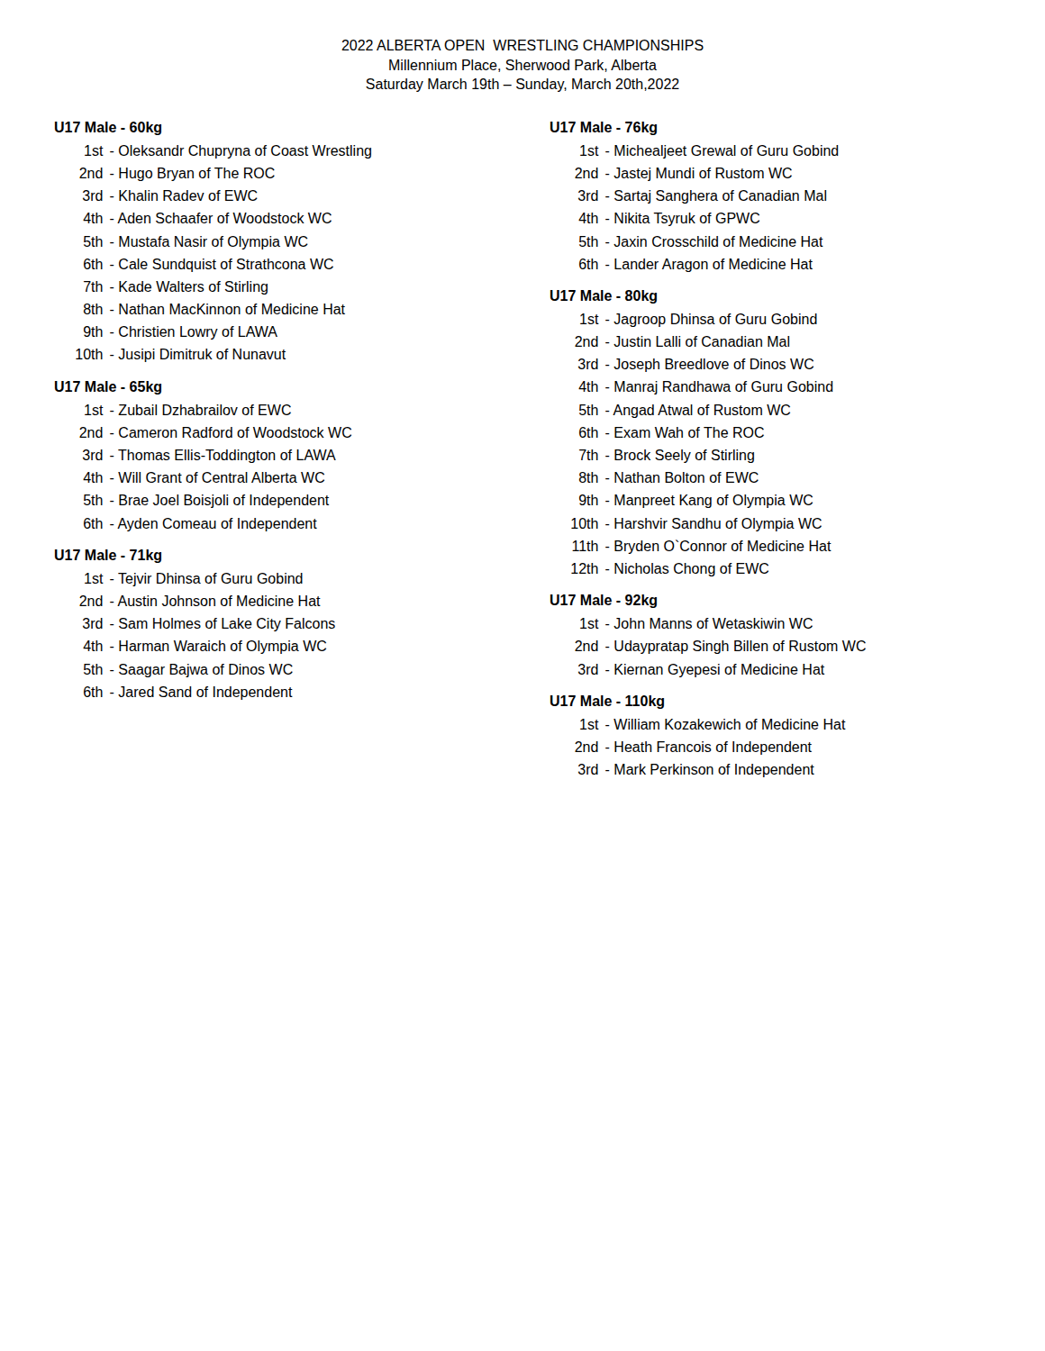2022 ALBERTA OPEN WRESTLING CHAMPIONSHIPS Millennium Place, Sherwood Park, Alberta Saturday March 19th – Sunday, March 20th,2022
U17 Male - 60kg
1st Oleksandr Chupryna of Coast Wrestling
2nd Hugo Bryan of The ROC
3rd Khalin Radev of EWC
4th Aden Schaafer of Woodstock WC
5th Mustafa Nasir of Olympia WC
6th Cale Sundquist of Strathcona WC
7th Kade Walters of Stirling
8th Nathan MacKinnon of Medicine Hat
9th Christien Lowry of LAWA
10th Jusipi Dimitruk of Nunavut
U17 Male - 65kg
1st Zubail Dzhabrailov of EWC
2nd Cameron Radford of Woodstock WC
3rd Thomas Ellis-Toddington of LAWA
4th Will Grant of Central Alberta WC
5th Brae Joel Boisjoli of Independent
6th Ayden Comeau of Independent
U17 Male - 71kg
1st Tejvir Dhinsa of Guru Gobind
2nd Austin Johnson of Medicine Hat
3rd Sam Holmes of Lake City Falcons
4th Harman Waraich of Olympia WC
5th Saagar Bajwa of Dinos WC
6th Jared Sand of Independent
U17 Male - 76kg
1st Michealjeet Grewal of Guru Gobind
2nd Jastej Mundi of Rustom WC
3rd Sartaj Sanghera of Canadian Mal
4th Nikita Tsyruk of GPWC
5th Jaxin Crosschild of Medicine Hat
6th Lander Aragon of Medicine Hat
U17 Male - 80kg
1st Jagroop Dhinsa of Guru Gobind
2nd Justin Lalli of Canadian Mal
3rd Joseph Breedlove of Dinos WC
4th Manraj Randhawa of Guru Gobind
5th Angad Atwal of Rustom WC
6th Exam Wah of The ROC
7th Brock Seely of Stirling
8th Nathan Bolton of EWC
9th Manpreet Kang of Olympia WC
10th Harshvir Sandhu of Olympia WC
11th Bryden O`Connor of Medicine Hat
12th Nicholas Chong of EWC
U17 Male - 92kg
1st John Manns of Wetaskiwin WC
2nd Udaypratap Singh Billen of Rustom WC
3rd Kiernan Gyepesi of Medicine Hat
U17 Male - 110kg
1st William Kozakewich of Medicine Hat
2nd Heath Francois of Independent
3rd Mark Perkinson of Independent